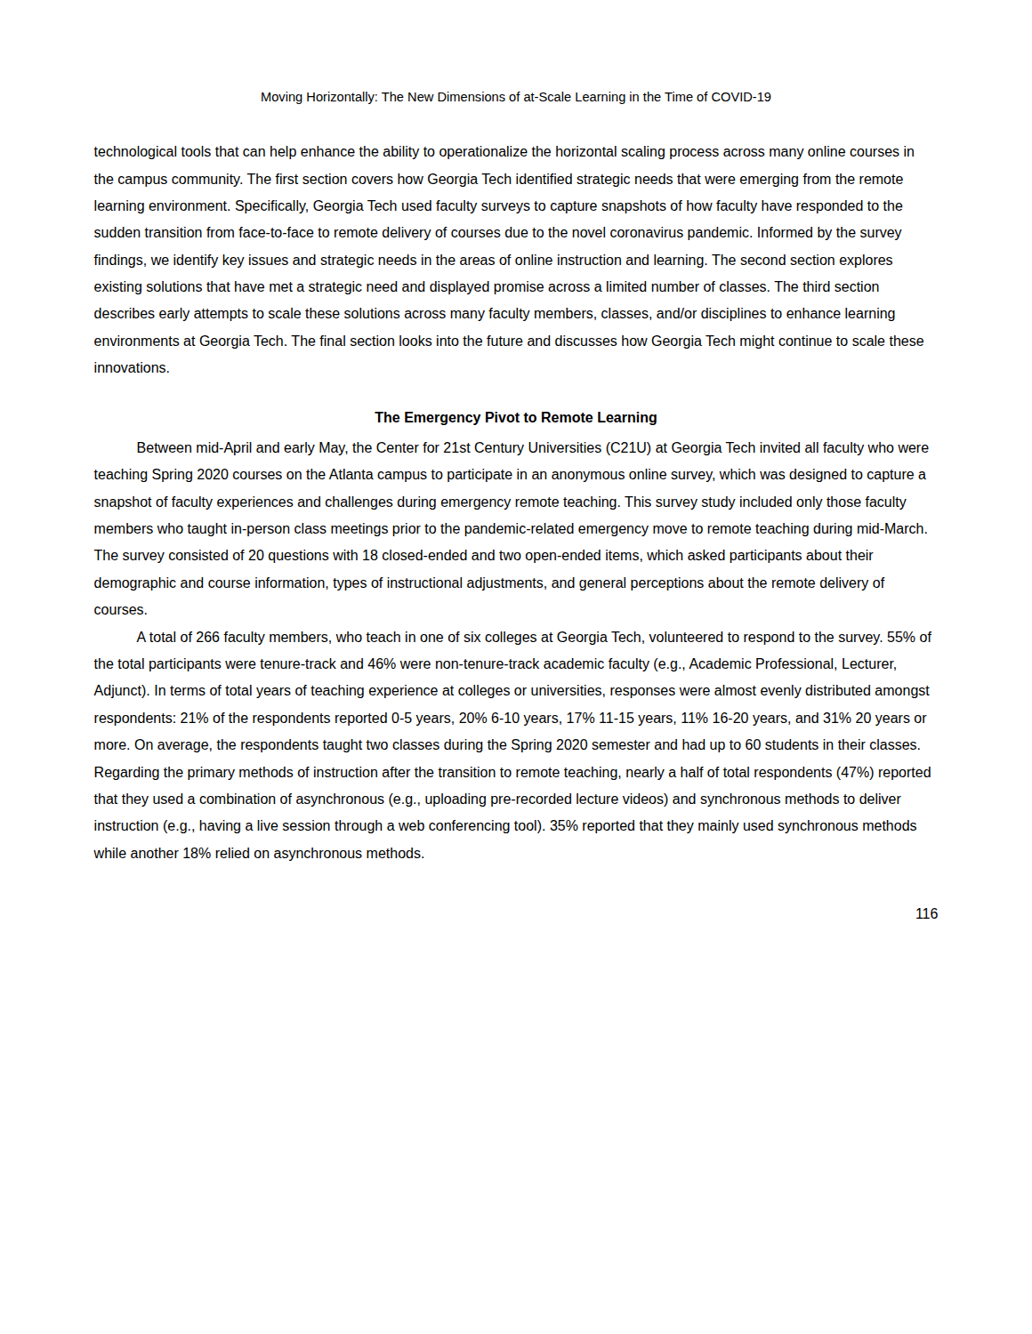Moving Horizontally: The New Dimensions of at-Scale Learning in the Time of COVID-19
technological tools that can help enhance the ability to operationalize the horizontal scaling process across many online courses in the campus community. The first section covers how Georgia Tech identified strategic needs that were emerging from the remote learning environment. Specifically, Georgia Tech used faculty surveys to capture snapshots of how faculty have responded to the sudden transition from face-to-face to remote delivery of courses due to the novel coronavirus pandemic. Informed by the survey findings, we identify key issues and strategic needs in the areas of online instruction and learning. The second section explores existing solutions that have met a strategic need and displayed promise across a limited number of classes. The third section describes early attempts to scale these solutions across many faculty members, classes, and/or disciplines to enhance learning environments at Georgia Tech. The final section looks into the future and discusses how Georgia Tech might continue to scale these innovations.
The Emergency Pivot to Remote Learning
Between mid-April and early May, the Center for 21st Century Universities (C21U) at Georgia Tech invited all faculty who were teaching Spring 2020 courses on the Atlanta campus to participate in an anonymous online survey, which was designed to capture a snapshot of faculty experiences and challenges during emergency remote teaching. This survey study included only those faculty members who taught in-person class meetings prior to the pandemic-related emergency move to remote teaching during mid-March. The survey consisted of 20 questions with 18 closed-ended and two open-ended items, which asked participants about their demographic and course information, types of instructional adjustments, and general perceptions about the remote delivery of courses.
A total of 266 faculty members, who teach in one of six colleges at Georgia Tech, volunteered to respond to the survey. 55% of the total participants were tenure-track and 46% were non-tenure-track academic faculty (e.g., Academic Professional, Lecturer, Adjunct). In terms of total years of teaching experience at colleges or universities, responses were almost evenly distributed amongst respondents: 21% of the respondents reported 0-5 years, 20% 6-10 years, 17% 11-15 years, 11% 16-20 years, and 31% 20 years or more. On average, the respondents taught two classes during the Spring 2020 semester and had up to 60 students in their classes. Regarding the primary methods of instruction after the transition to remote teaching, nearly a half of total respondents (47%) reported that they used a combination of asynchronous (e.g., uploading pre-recorded lecture videos) and synchronous methods to deliver instruction (e.g., having a live session through a web conferencing tool). 35% reported that they mainly used synchronous methods while another 18% relied on asynchronous methods.
116